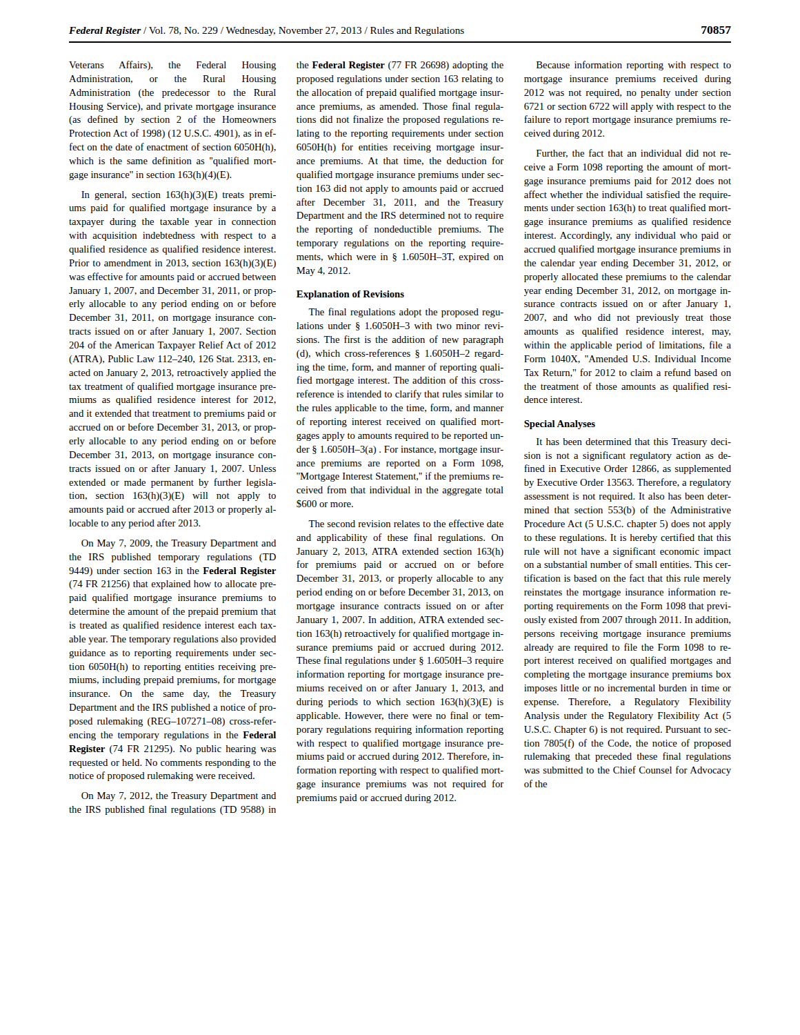Federal Register / Vol. 78, No. 229 / Wednesday, November 27, 2013 / Rules and Regulations
70857
Veterans Affairs), the Federal Housing Administration, or the Rural Housing Administration (the predecessor to the Rural Housing Service), and private mortgage insurance (as defined by section 2 of the Homeowners Protection Act of 1998) (12 U.S.C. 4901), as in effect on the date of enactment of section 6050H(h), which is the same definition as ''qualified mortgage insurance'' in section 163(h)(4)(E).
In general, section 163(h)(3)(E) treats premiums paid for qualified mortgage insurance by a taxpayer during the taxable year in connection with acquisition indebtedness with respect to a qualified residence as qualified residence interest. Prior to amendment in 2013, section 163(h)(3)(E) was effective for amounts paid or accrued between January 1, 2007, and December 31, 2011, or properly allocable to any period ending on or before December 31, 2011, on mortgage insurance contracts issued on or after January 1, 2007. Section 204 of the American Taxpayer Relief Act of 2012 (ATRA), Public Law 112–240, 126 Stat. 2313, enacted on January 2, 2013, retroactively applied the tax treatment of qualified mortgage insurance premiums as qualified residence interest for 2012, and it extended that treatment to premiums paid or accrued on or before December 31, 2013, or properly allocable to any period ending on or before December 31, 2013, on mortgage insurance contracts issued on or after January 1, 2007. Unless extended or made permanent by further legislation, section 163(h)(3)(E) will not apply to amounts paid or accrued after 2013 or properly allocable to any period after 2013.
On May 7, 2009, the Treasury Department and the IRS published temporary regulations (TD 9449) under section 163 in the Federal Register (74 FR 21256) that explained how to allocate prepaid qualified mortgage insurance premiums to determine the amount of the prepaid premium that is treated as qualified residence interest each taxable year. The temporary regulations also provided guidance as to reporting requirements under section 6050H(h) to reporting entities receiving premiums, including prepaid premiums, for mortgage insurance. On the same day, the Treasury Department and the IRS published a notice of proposed rulemaking (REG–107271–08) cross-referencing the temporary regulations in the Federal Register (74 FR 21295). No public hearing was requested or held. No comments responding to the notice of proposed rulemaking were received.
On May 7, 2012, the Treasury Department and the IRS published final regulations (TD 9588) in the Federal Register (77 FR 26698) adopting the proposed regulations under section 163 relating to the allocation of prepaid qualified mortgage insurance premiums, as amended. Those final regulations did not finalize the proposed regulations relating to the reporting requirements under section 6050H(h) for entities receiving mortgage insurance premiums. At that time, the deduction for qualified mortgage insurance premiums under section 163 did not apply to amounts paid or accrued after December 31, 2011, and the Treasury Department and the IRS determined not to require the reporting of nondeductible premiums. The temporary regulations on the reporting requirements, which were in § 1.6050H–3T, expired on May 4, 2012.
Explanation of Revisions
The final regulations adopt the proposed regulations under § 1.6050H–3 with two minor revisions. The first is the addition of new paragraph (d), which cross-references § 1.6050H–2 regarding the time, form, and manner of reporting qualified mortgage interest. The addition of this cross-reference is intended to clarify that rules similar to the rules applicable to the time, form, and manner of reporting interest received on qualified mortgages apply to amounts required to be reported under § 1.6050H–3(a) . For instance, mortgage insurance premiums are reported on a Form 1098, ''Mortgage Interest Statement,'' if the premiums received from that individual in the aggregate total $600 or more.
The second revision relates to the effective date and applicability of these final regulations. On January 2, 2013, ATRA extended section 163(h) for premiums paid or accrued on or before December 31, 2013, or properly allocable to any period ending on or before December 31, 2013, on mortgage insurance contracts issued on or after January 1, 2007. In addition, ATRA extended section 163(h) retroactively for qualified mortgage insurance premiums paid or accrued during 2012. These final regulations under § 1.6050H–3 require information reporting for mortgage insurance premiums received on or after January 1, 2013, and during periods to which section 163(h)(3)(E) is applicable. However, there were no final or temporary regulations requiring information reporting with respect to qualified mortgage insurance premiums paid or accrued during 2012. Therefore, information reporting with respect to qualified mortgage insurance premiums was not required for premiums paid or accrued during 2012.
Because information reporting with respect to mortgage insurance premiums received during 2012 was not required, no penalty under section 6721 or section 6722 will apply with respect to the failure to report mortgage insurance premiums received during 2012.
Further, the fact that an individual did not receive a Form 1098 reporting the amount of mortgage insurance premiums paid for 2012 does not affect whether the individual satisfied the requirements under section 163(h) to treat qualified mortgage insurance premiums as qualified residence interest. Accordingly, any individual who paid or accrued qualified mortgage insurance premiums in the calendar year ending December 31, 2012, or properly allocated these premiums to the calendar year ending December 31, 2012, on mortgage insurance contracts issued on or after January 1, 2007, and who did not previously treat those amounts as qualified residence interest, may, within the applicable period of limitations, file a Form 1040X, ''Amended U.S. Individual Income Tax Return,'' for 2012 to claim a refund based on the treatment of those amounts as qualified residence interest.
Special Analyses
It has been determined that this Treasury decision is not a significant regulatory action as defined in Executive Order 12866, as supplemented by Executive Order 13563. Therefore, a regulatory assessment is not required. It also has been determined that section 553(b) of the Administrative Procedure Act (5 U.S.C. chapter 5) does not apply to these regulations. It is hereby certified that this rule will not have a significant economic impact on a substantial number of small entities. This certification is based on the fact that this rule merely reinstates the mortgage insurance information reporting requirements on the Form 1098 that previously existed from 2007 through 2011. In addition, persons receiving mortgage insurance premiums already are required to file the Form 1098 to report interest received on qualified mortgages and completing the mortgage insurance premiums box imposes little or no incremental burden in time or expense. Therefore, a Regulatory Flexibility Analysis under the Regulatory Flexibility Act (5 U.S.C. Chapter 6) is not required. Pursuant to section 7805(f) of the Code, the notice of proposed rulemaking that preceded these final regulations was submitted to the Chief Counsel for Advocacy of the